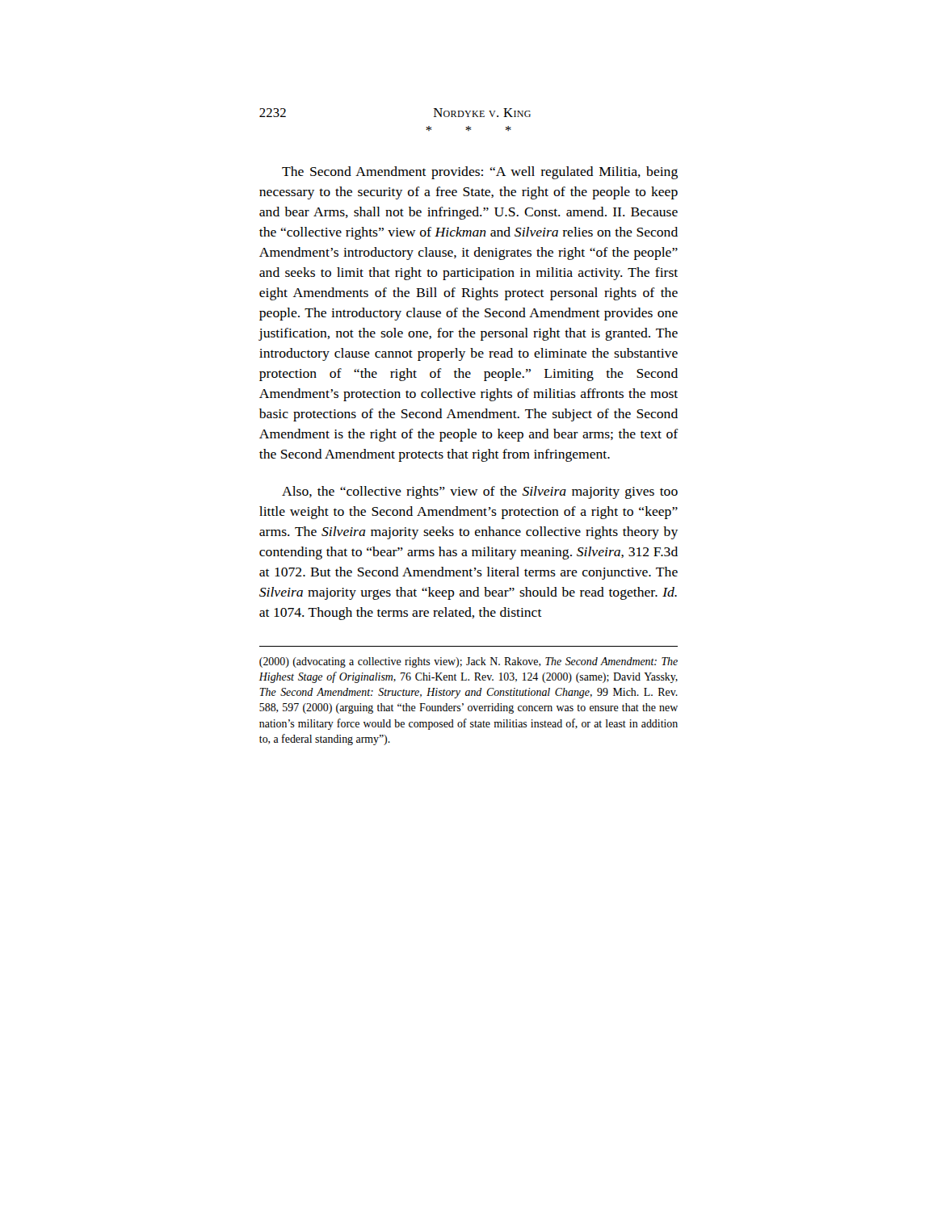2232 Nordyke v. King
* * *
The Second Amendment provides: “A well regulated Militia, being necessary to the security of a free State, the right of the people to keep and bear Arms, shall not be infringed.” U.S. Const. amend. II. Because the “collective rights” view of Hickman and Silveira relies on the Second Amendment’s introductory clause, it denigrates the right “of the people” and seeks to limit that right to participation in militia activity. The first eight Amendments of the Bill of Rights protect personal rights of the people. The introductory clause of the Second Amendment provides one justification, not the sole one, for the personal right that is granted. The introductory clause cannot properly be read to eliminate the substantive protection of “the right of the people.” Limiting the Second Amendment’s protection to collective rights of militias affronts the most basic protections of the Second Amendment. The subject of the Second Amendment is the right of the people to keep and bear arms; the text of the Second Amendment protects that right from infringement.
Also, the “collective rights” view of the Silveira majority gives too little weight to the Second Amendment’s protection of a right to “keep” arms. The Silveira majority seeks to enhance collective rights theory by contending that to “bear” arms has a military meaning. Silveira, 312 F.3d at 1072. But the Second Amendment’s literal terms are conjunctive. The Silveira majority urges that “keep and bear” should be read together. Id. at 1074. Though the terms are related, the distinct
(2000) (advocating a collective rights view); Jack N. Rakove, The Second Amendment: The Highest Stage of Originalism, 76 Chi-Kent L. Rev. 103, 124 (2000) (same); David Yassky, The Second Amendment: Structure, History and Constitutional Change, 99 Mich. L. Rev. 588, 597 (2000) (arguing that “the Founders’ overriding concern was to ensure that the new nation’s military force would be composed of state militias instead of, or at least in addition to, a federal standing army”).